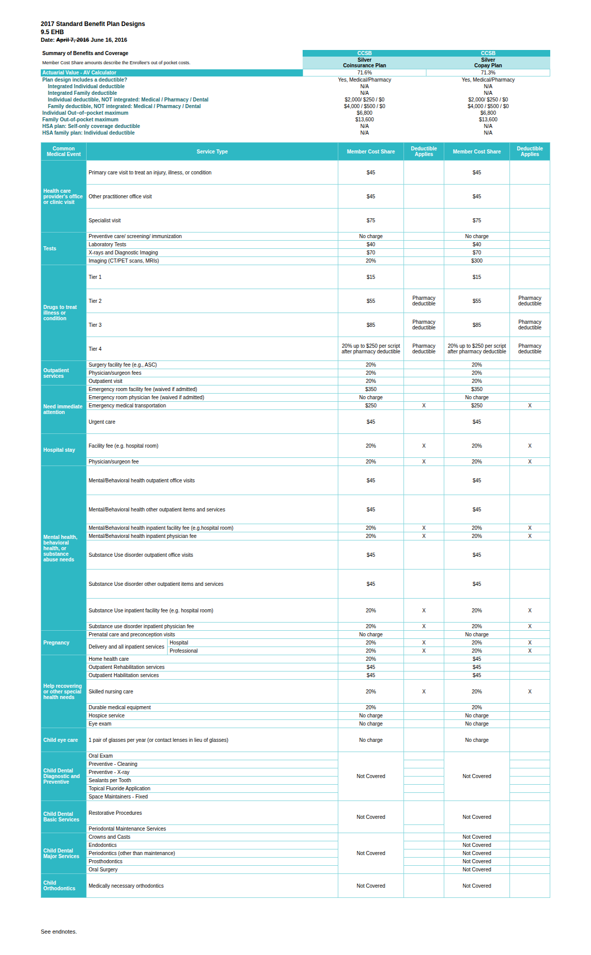2017 Standard Benefit Plan Designs
9.5 EHB
Date: April 7, 2016 June 16, 2016
| Summary of Benefits and Coverage | | CCSB | CCSB |
| Member Cost Share amounts describe the Enrollee's out of pocket costs. | | Silver Coinsurance Plan | Silver Copay Plan |
| Actuarial Value - AV Calculator | 71.6% | 71.3% |
| Plan design includes a deductible? | Yes, Medical/Pharmacy | Yes, Medical/Pharmacy |
| Integrated Individual deductible | N/A | N/A |
| Integrated Family deductible | N/A | N/A |
| Individual deductible, NOT integrated: Medical / Pharmacy / Dental | $2,000/ $250 / $0 | $2,000/ $250 / $0 |
| Family deductible, NOT integrated: Medical / Pharmacy / Dental | $4,000 / $500 / $0 | $4,000 / $500 / $0 |
| Individual Out–of–pocket maximum | $6,800 | $6,800 |
| Family Out-of-pocket maximum | $13,600 | $13,600 |
| HSA plan: Self-only coverage deductible | N/A | N/A |
| HSA family plan: Individual deductible | N/A | N/A |
| Common Medical Event | Service Type | Member Cost Share | Deductible Applies | Member Cost Share | Deductible Applies |
| --- | --- | --- | --- | --- | --- |
| Health care provider's office or clinic visit | Primary care visit to treat an injury, illness, or condition | $45 | | $45 | |
| Other practitioner office visit | $45 | | $45 | |
| Specialist visit | $75 | | $75 | |
| Tests | Preventive care/ screening/ immunization | No charge | | No charge | |
| Laboratory Tests | $40 | | $40 | |
| X-rays and Diagnostic Imaging | $70 | | $70 | |
| Imaging (CT/PET scans, MRIs) | 20% | | $300 | |
| Drugs to treat illness or condition | Tier 1 | $15 | | $15 | |
| Tier 2 | $55 | Pharmacy deductible | $55 | Pharmacy deductible |
| Tier 3 | $85 | Pharmacy deductible | $85 | Pharmacy deductible |
| Tier 4 | 20% up to $250 per script after pharmacy deductible | Pharmacy deductible | 20% up to $250 per script after pharmacy deductible | Pharmacy deductible |
| Outpatient services | Surgery facility fee (e.g., ASC) | 20% | | 20% | |
| Physician/surgeon fees | 20% | | 20% | |
| Outpatient visit | 20% | | 20% | |
| Need immediate attention | Emergency room facility fee (waived if admitted) | $350 | | $350 | |
| Emergency room physician fee (waived if admitted) | No charge | | No charge | |
| Emergency medical transportation | $250 | X | $250 | X |
| Urgent care | $45 | | $45 | |
| Hospital stay | Facility fee (e.g. hospital room) | 20% | X | 20% | X |
| Physician/surgeon fee | 20% | X | 20% | X |
| Mental health, behavioral health, or substance abuse needs | Mental/Behavioral health outpatient office visits | $45 | | $45 | |
| Mental/Behavioral health other outpatient items and services | $45 | | $45 | |
| Mental/Behavioral health inpatient facility fee (e.g.hospital room) | 20% | X | 20% | X |
| Mental/Behavioral health inpatient physician fee | 20% | X | 20% | X |
| Substance Use disorder outpatient office visits | $45 | | $45 | |
| Substance Use disorder other outpatient items and services | $45 | | $45 | |
| Substance Use inpatient facility fee (e.g. hospital room) | 20% | X | 20% | X |
| Substance use disorder inpatient physician fee | 20% | X | 20% | X |
| Pregnancy | Prenatal care and preconception visits | No charge | | No charge | |
| Delivery and all inpatient services | Hospital | 20% | X | 20% | X |
| Professional | 20% | X | 20% | X |
| Help recovering or other special health needs | Home health care | 20% | | $45 | |
| Outpatient Rehabilitation services | $45 | | $45 | |
| Outpatient Habilitation services | $45 | | $45 | |
| Skilled nursing care | 20% | X | 20% | X |
| Durable medical equipment | 20% | | 20% | |
| Hospice service | No charge | | No charge | |
| Eye exam | No charge | | No charge | |
| Child eye care | 1 pair of glasses per year (or contact lenses in lieu of glasses) | No charge | | No charge | |
| Child Dental Diagnostic and Preventive | Oral Exam | Not Covered | | Not Covered | |
| Preventive - Cleaning | | |
| Preventive - X-ray | | |
| Sealants per Tooth | | |
| Topical Fluoride Application | | |
| Space Maintainers - Fixed | | |
| Child Dental Basic Services | Restorative Procedures | Not Covered | | Not Covered | |
| Periodontal Maintenance Services | | |
| Child Dental Major Services | Crowns and Casts | Not Covered | | Not Covered | |
| Endodontics | | Not Covered | |
| Periodontics (other than maintenance) | | Not Covered | |
| Prosthodontics | | Not Covered | |
| Oral Surgery | | Not Covered | |
| Child Orthodontics | Medically necessary orthodontics | Not Covered | | Not Covered | |
See endnotes.